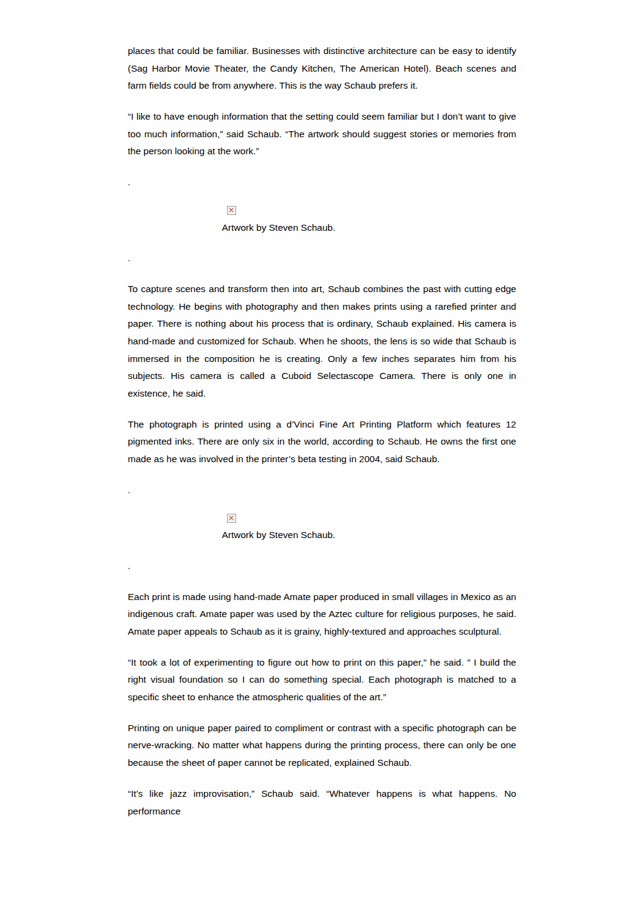places that could be familiar. Businesses with distinctive architecture can be easy to identify (Sag Harbor Movie Theater, the Candy Kitchen, The American Hotel). Beach scenes and farm fields could be from anywhere. This is the way Schaub prefers it.
“I like to have enough information that the setting could seem familiar but I don’t want to give too much information,” said Schaub. “The artwork should suggest stories or memories from the person looking at the work.”
.
Artwork by Steven Schaub.
.
To capture scenes and transform then into art, Schaub combines the past with cutting edge technology. He begins with photography and then makes prints using a rarefied printer and paper. There is nothing about his process that is ordinary, Schaub explained. His camera is hand-made and customized for Schaub. When he shoots, the lens is so wide that Schaub is immersed in the composition he is creating. Only a few inches separates him from his subjects. His camera is called a Cuboid Selectascope Camera. There is only one in existence, he said.
The photograph is printed using a d’Vinci Fine Art Printing Platform which features 12 pigmented inks. There are only six in the world, according to Schaub. He owns the first one made as he was involved in the printer’s beta testing in 2004, said Schaub.
.
Artwork by Steven Schaub.
.
Each print is made using hand-made Amate paper produced in small villages in Mexico as an indigenous craft. Amate paper was used by the Aztec culture for religious purposes, he said. Amate paper appeals to Schaub as it is grainy, highly-textured and approaches sculptural.
“It took a lot of experimenting to figure out how to print on this paper,” he said. ” I build the right visual foundation so I can do something special. Each photograph is matched to a specific sheet to enhance the atmospheric qualities of the art.”
Printing on unique paper paired to compliment or contrast with a specific photograph can be nerve-wracking. No matter what happens during the printing process, there can only be one because the sheet of paper cannot be replicated, explained Schaub.
“It’s like jazz improvisation,” Schaub said. “Whatever happens is what happens. No performance